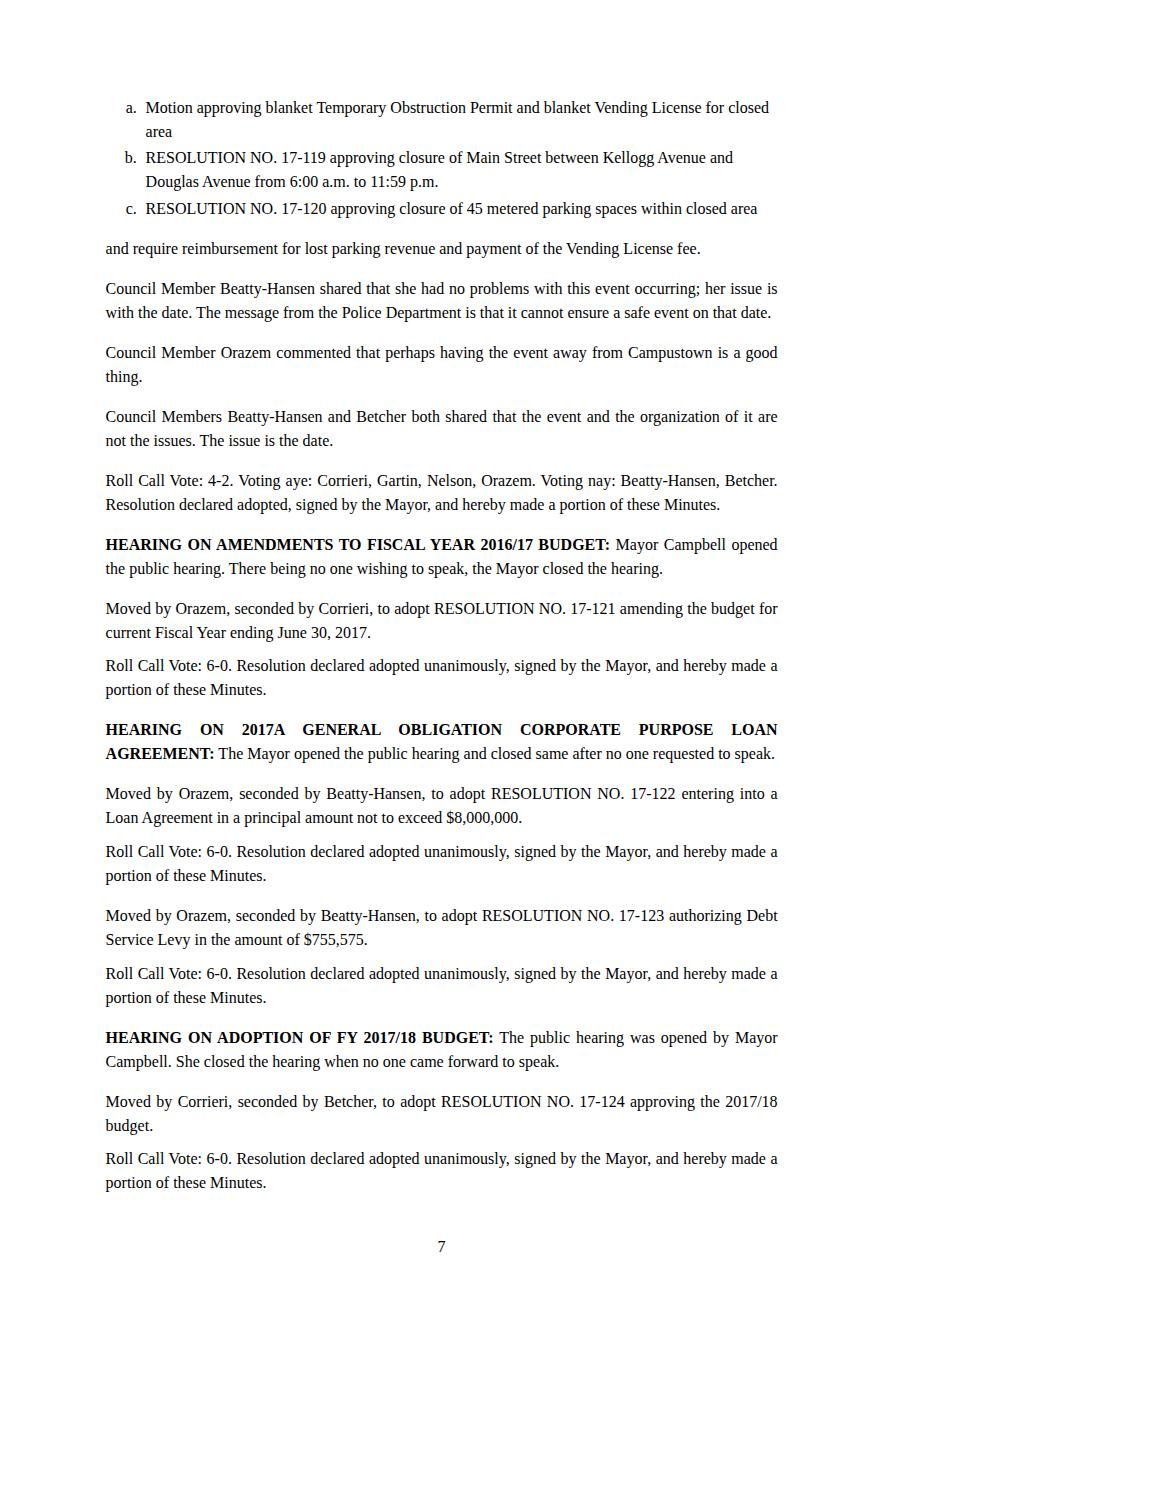Motion approving blanket Temporary Obstruction Permit and blanket Vending License for closed area
RESOLUTION NO. 17-119 approving closure of Main Street between Kellogg Avenue and Douglas Avenue from 6:00 a.m. to 11:59 p.m.
RESOLUTION NO. 17-120 approving closure of 45 metered parking spaces within closed area
and require reimbursement for lost parking revenue and payment of the Vending License fee.
Council Member Beatty-Hansen shared that she had no problems with this event occurring; her issue is with the date. The message from the Police Department is that it cannot ensure a safe event on that date.
Council Member Orazem commented that perhaps having the event away from Campustown is a good thing.
Council Members Beatty-Hansen and Betcher both shared that the event and the organization of it are not the issues. The issue is the date.
Roll Call Vote: 4-2. Voting aye: Corrieri, Gartin, Nelson, Orazem. Voting nay: Beatty-Hansen, Betcher. Resolution declared adopted, signed by the Mayor, and hereby made a portion of these Minutes.
HEARING ON AMENDMENTS TO FISCAL YEAR 2016/17 BUDGET: Mayor Campbell opened the public hearing. There being no one wishing to speak, the Mayor closed the hearing.
Moved by Orazem, seconded by Corrieri, to adopt RESOLUTION NO. 17-121 amending the budget for current Fiscal Year ending June 30, 2017.
Roll Call Vote: 6-0. Resolution declared adopted unanimously, signed by the Mayor, and hereby made a portion of these Minutes.
HEARING ON 2017A GENERAL OBLIGATION CORPORATE PURPOSE LOAN AGREEMENT: The Mayor opened the public hearing and closed same after no one requested to speak.
Moved by Orazem, seconded by Beatty-Hansen, to adopt RESOLUTION NO. 17-122 entering into a Loan Agreement in a principal amount not to exceed $8,000,000.
Roll Call Vote: 6-0. Resolution declared adopted unanimously, signed by the Mayor, and hereby made a portion of these Minutes.
Moved by Orazem, seconded by Beatty-Hansen, to adopt RESOLUTION NO. 17-123 authorizing Debt Service Levy in the amount of $755,575.
Roll Call Vote: 6-0. Resolution declared adopted unanimously, signed by the Mayor, and hereby made a portion of these Minutes.
HEARING ON ADOPTION OF FY 2017/18 BUDGET: The public hearing was opened by Mayor Campbell. She closed the hearing when no one came forward to speak.
Moved by Corrieri, seconded by Betcher, to adopt RESOLUTION NO. 17-124 approving the 2017/18 budget.
Roll Call Vote: 6-0. Resolution declared adopted unanimously, signed by the Mayor, and hereby made a portion of these Minutes.
7